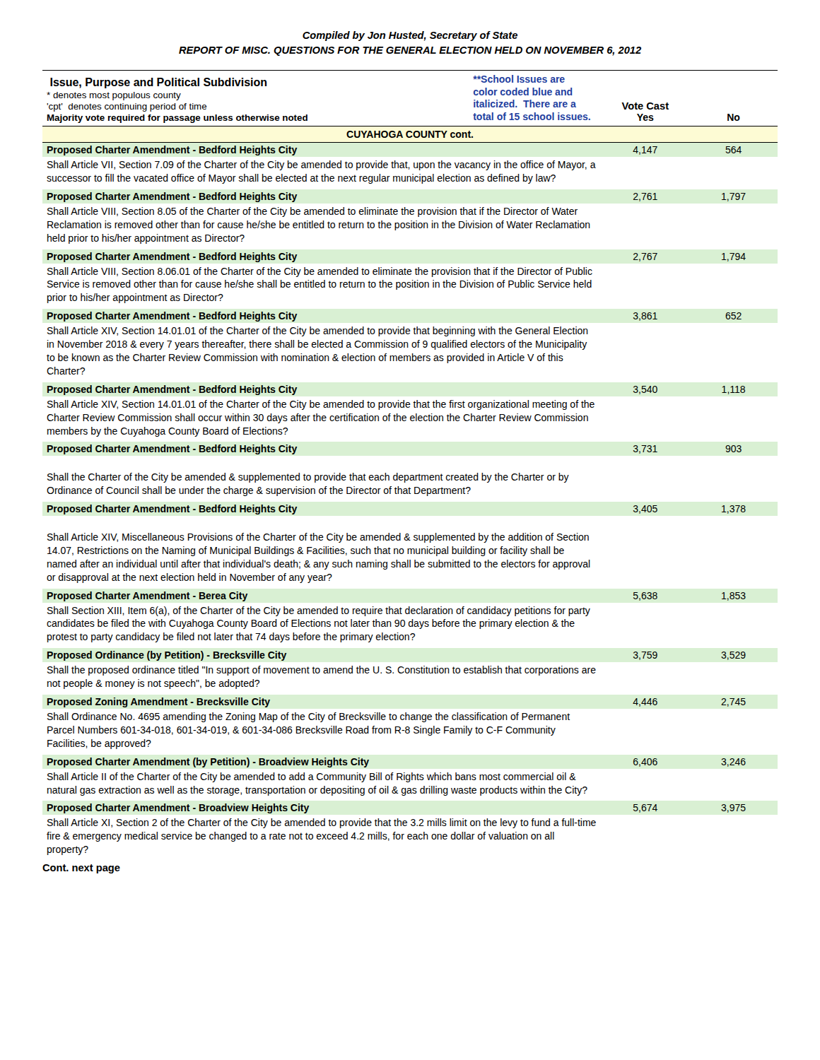Compiled by Jon Husted, Secretary of State
REPORT OF MISC. QUESTIONS FOR THE GENERAL ELECTION HELD ON NOVEMBER 6, 2012
| Issue, Purpose and Political Subdivision * denotes most populous county 'cpt' denotes continuing period of time Majority vote required for passage unless otherwise noted | **School Issues are color coded blue and italicized. There are a total of 15 school issues. | Vote Cast Yes | No |
| --- | --- | --- | --- |
| CUYAHOGA COUNTY cont. |
| Proposed Charter Amendment - Bedford Heights City | 4,147 | 564 |
| Shall Article VII, Section 7.09 of the Charter of the City be amended to provide that, upon the vacancy in the office of Mayor, a successor to fill the vacated office of Mayor shall be elected at the next regular municipal election as defined by law? | | |
| Proposed Charter Amendment - Bedford Heights City | 2,761 | 1,797 |
| Shall Article VIII, Section 8.05 of the Charter of the City be amended to eliminate the provision that if the Director of Water Reclamation is removed other than for cause he/she be entitled to return to the position in the Division of Water Reclamation held prior to his/her appointment as Director? | | |
| Proposed Charter Amendment - Bedford Heights City | 2,767 | 1,794 |
| Shall Article VIII, Section 8.06.01 of the Charter of the City be amended to eliminate the provision that if the Director of Public Service is removed other than for cause he/she shall be entitled to return to the position in the Division of Public Service held prior to his/her appointment as Director? | | |
| Proposed Charter Amendment - Bedford Heights City | 3,861 | 652 |
| Shall Article XIV, Section 14.01.01 of the Charter of the City be amended to provide that beginning with the General Election in November 2018 & every 7 years thereafter, there shall be elected a Commission of 9 qualified electors of the Municipality to be known as the Charter Review Commission with nomination & election of members as provided in Article V of this Charter? | | |
| Proposed Charter Amendment - Bedford Heights City | 3,540 | 1,118 |
| Shall Article XIV, Section 14.01.01 of the Charter of the City be amended to provide that the first organizational meeting of the Charter Review Commission shall occur within 30 days after the certification of the election the Charter Review Commission members by the Cuyahoga County Board of Elections? | | |
| Proposed Charter Amendment - Bedford Heights City | 3,731 | 903 |
| Shall the Charter of the City be amended & supplemented to provide that each department created by the Charter or by Ordinance of Council shall be under the charge & supervision of the Director of that Department? | | |
| Proposed Charter Amendment - Bedford Heights City | 3,405 | 1,378 |
| Shall Article XIV, Miscellaneous Provisions of the Charter of the City be amended & supplemented by the addition of Section 14.07, Restrictions on the Naming of Municipal Buildings & Facilities, such that no municipal building or facility shall be named after an individual until after that individual's death; & any such naming shall be submitted to the electors for approval or disapproval at the next election held in November of any year? | | |
| Proposed Charter Amendment - Berea City | 5,638 | 1,853 |
| Shall Section XIII, Item 6(a), of the Charter of the City be amended to require that declaration of candidacy petitions for party candidates be filed the with Cuyahoga County Board of Elections not later than 90 days before the primary election & the protest to party candidacy be filed not later that 74 days before the primary election? | | |
| Proposed Ordinance (by Petition) - Brecksville City | 3,759 | 3,529 |
| Shall the proposed ordinance titled "In support of movement to amend the U. S. Constitution to establish that corporations are not people & money is not speech", be adopted? | | |
| Proposed Zoning Amendment - Brecksville City | 4,446 | 2,745 |
| Shall Ordinance No. 4695 amending the Zoning Map of the City of Brecksville to change the classification of Permanent Parcel Numbers 601-34-018, 601-34-019, & 601-34-086 Brecksville Road from R-8 Single Family to C-F Community Facilities, be approved? | | |
| Proposed Charter Amendment (by Petition) - Broadview Heights City | 6,406 | 3,246 |
| Shall Article II of the Charter of the City be amended to add a Community Bill of Rights which bans most commercial oil & natural gas extraction as well as the storage, transportation or depositing of oil & gas drilling waste products within the City? | | |
| Proposed Charter Amendment - Broadview Heights City | 5,674 | 3,975 |
| Shall Article XI, Section 2 of the Charter of the City be amended to provide that the 3.2 mills limit on the levy to fund a full-time fire & emergency medical service be changed to a rate not to exceed 4.2 mills, for each one dollar of valuation on all property? | | |
Cont. next page